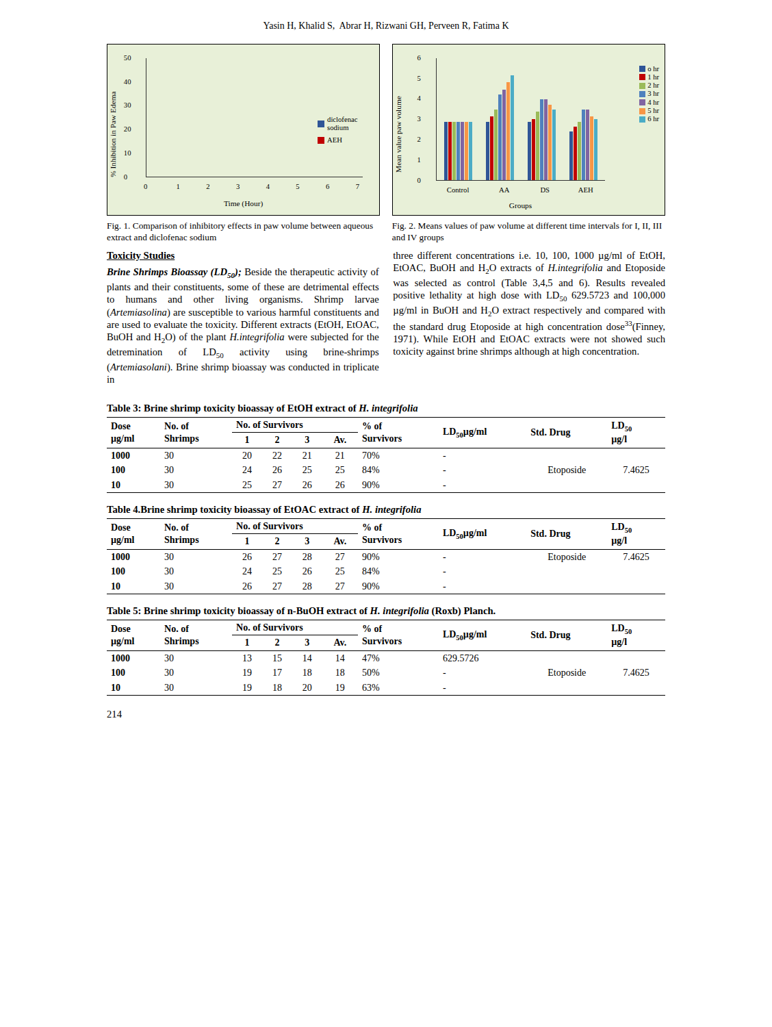Yasin H, Khalid S, Abrar H, Rizwani GH, Perveen R, Fatima K
% Inhibition in Paw Edema
50
40
30
20
10
0
0
1
2
3
4
5
6
7
Time (Hour)
diclofenac
sodium
AEH
Fig. 1. Comparison of inhibitory effects in paw volume between aqueous extract and diclofenac sodium
Mean value paw volume
6
5
4
3
2
1
0
Control
AA
DS
AEH
Groups
o hr
1 hr
2 hr
3 hr
4 hr
5 hr
6 hr
Fig. 2. Means values of paw volume at different time intervals for I, II, III and IV groups
Toxicity Studies
Brine Shrimps Bioassay (LD50); Beside the therapeutic activity of plants and their constituents, some of these are detrimental effects to humans and other living organisms. Shrimp larvae (Artemiasolina) are susceptible to various harmful constituents and are used to evaluate the toxicity. Different extracts (EtOH, EtOAC, BuOH and H2O) of the plant H.integrifolia were subjected for the detremination of LD50 activity using brine-shrimps (Artemiasolani). Brine shrimp bioassay was conducted in triplicate in
three different concentrations i.e. 10, 100, 1000 µg/ml of EtOH, EtOAC, BuOH and H2O extracts of H.integrifolia and Etoposide was selected as control (Table 3,4,5 and 6). Results revealed positive lethality at high dose with LD50 629.5723 and 100,000 µg/ml in BuOH and H2O extract respectively and compared with the standard drug Etoposide at high concentration dose33(Finney, 1971). While EtOH and EtOAC extracts were not showed such toxicity against brine shrimps although at high concentration.
Table 3: Brine shrimp toxicity bioassay of EtOH extract of H. integrifolia
| Dose µg/ml | No. of Shrimps | No. of Survivors | % of Survivors | LD 50 µg/ml | Std. Drug | LD 50 µg/l |
| --- | --- | --- | --- | --- | --- | --- |
| 1 | 2 | 3 | Av. |
| 1000 | 30 | 20 | 22 | 21 | 21 | 70% | - | Etoposide | 7.4625 |
| 100 | 30 | 24 | 26 | 25 | 25 | 84% | - |
| 10 | 30 | 25 | 27 | 26 | 26 | 90% | - |
Table 4.Brine shrimp toxicity bioassay of EtOAC extract of H. integrifolia
| Dose µg/ml | No. of Shrimps | No. of Survivors | % of Survivors | LD 50 µg/ml | Std. Drug | LD 50 µg/l |
| --- | --- | --- | --- | --- | --- | --- |
| 1 | 2 | 3 | Av. |
| 1000 | 30 | 26 | 27 | 28 | 27 | 90% | - | Etoposide | 7.4625 |
| 100 | 30 | 24 | 25 | 26 | 25 | 84% | - | | |
| 10 | 30 | 26 | 27 | 28 | 27 | 90% | - | | |
Table 5: Brine shrimp toxicity bioassay of n-BuOH extract of H. integrifolia (Roxb) Planch.
| Dose µg/ml | No. of Shrimps | No. of Survivors | % of Survivors | LD 50 µg/ml | Std. Drug | LD 50 µg/l |
| --- | --- | --- | --- | --- | --- | --- |
| 1 | 2 | 3 | Av. |
| 1000 | 30 | 13 | 15 | 14 | 14 | 47% | 629.5726 | Etoposide | 7.4625 |
| 100 | 30 | 19 | 17 | 18 | 18 | 50% | - |
| 10 | 30 | 19 | 18 | 20 | 19 | 63% | - |
214